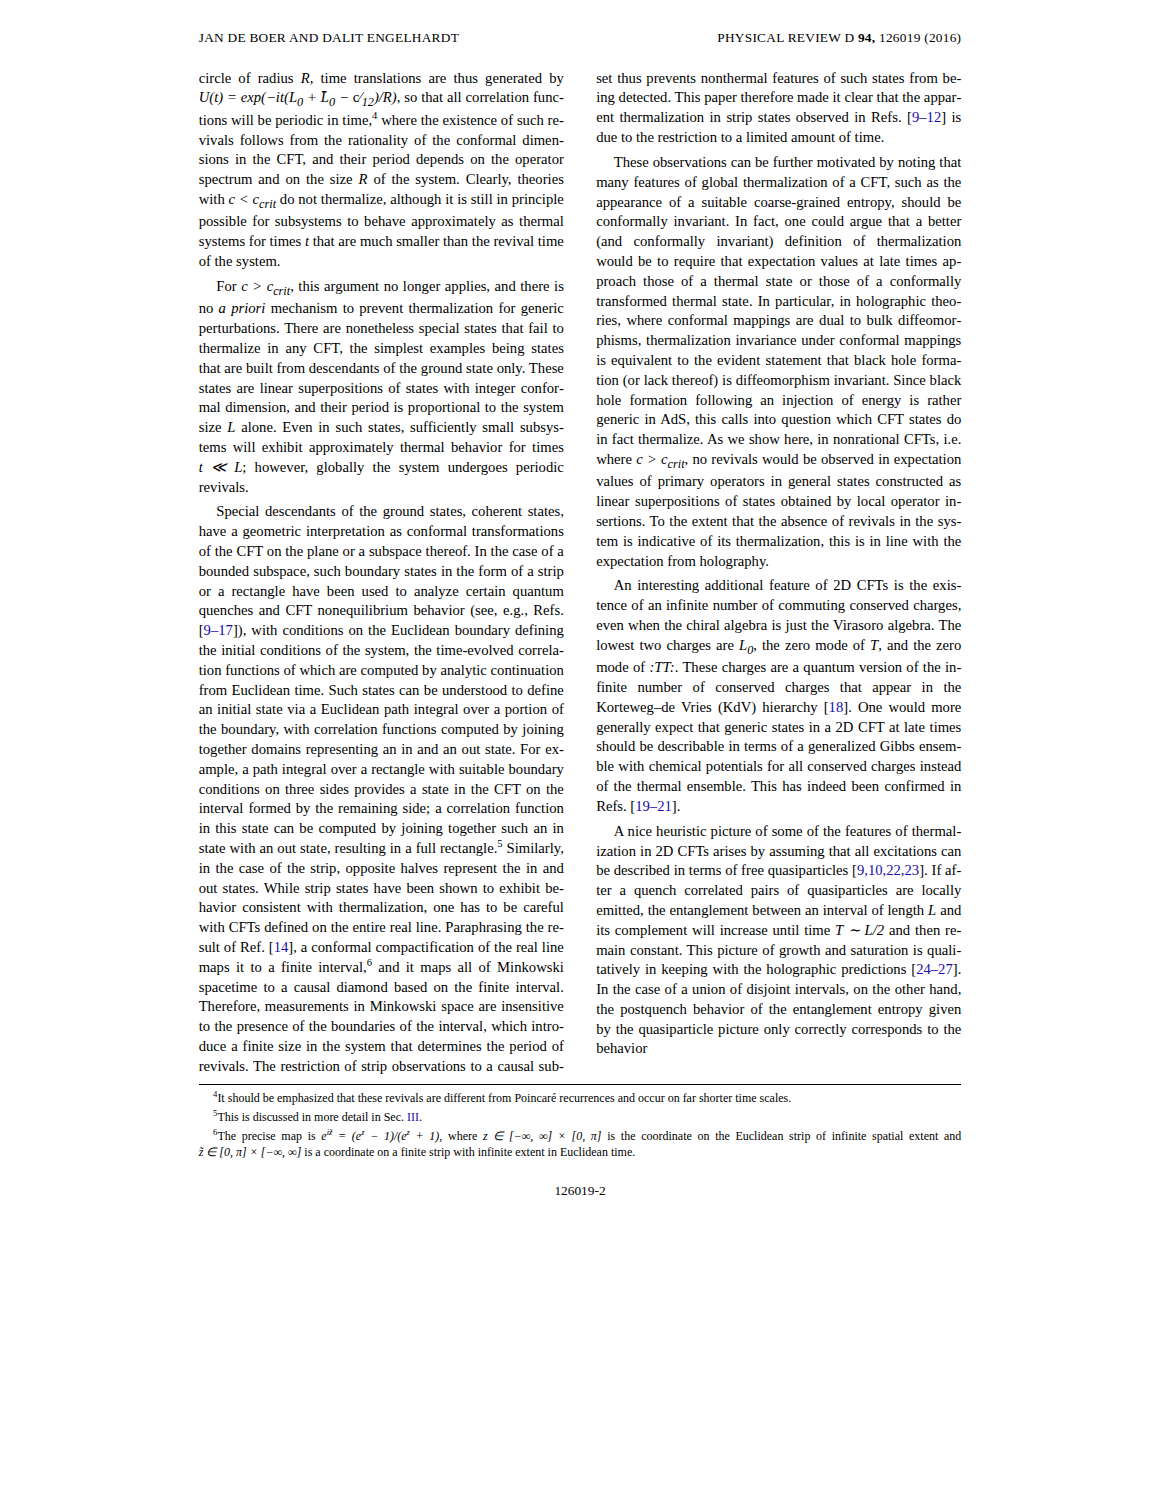Jan de Boer and Dalit Engelhardt Physical Review D 94, 126019 (2016)
circle of radius R, time translations are thus generated by U(t) = exp(−it(L0 + L̄0 − c⁄12)/R), so that all correlation functions will be periodic in time,4 where the existence of such revivals follows from the rationality of the conformal dimensions in the CFT, and their period depends on the operator spectrum and on the size R of the system. Clearly, theories with c < ccrit do not thermalize, although it is still in principle possible for subsystems to behave approximately as thermal systems for times t that are much smaller than the revival time of the system.
For c > ccrit, this argument no longer applies, and there is no a priori mechanism to prevent thermalization for generic perturbations. There are nonetheless special states that fail to thermalize in any CFT, the simplest examples being states that are built from descendants of the ground state only. These states are linear superpositions of states with integer conformal dimension, and their period is proportional to the system size L alone. Even in such states, sufficiently small subsystems will exhibit approximately thermal behavior for times t ≪ L; however, globally the system undergoes periodic revivals.
Special descendants of the ground states, coherent states, have a geometric interpretation as conformal transformations of the CFT on the plane or a subspace thereof. In the case of a bounded subspace, such boundary states in the form of a strip or a rectangle have been used to analyze certain quantum quenches and CFT nonequilibrium behavior (see, e.g., Refs. [9–17]), with conditions on the Euclidean boundary defining the initial conditions of the system, the time-evolved correlation functions of which are computed by analytic continuation from Euclidean time. Such states can be understood to define an initial state via a Euclidean path integral over a portion of the boundary, with correlation functions computed by joining together domains representing an in and an out state. For example, a path integral over a rectangle with suitable boundary conditions on three sides provides a state in the CFT on the interval formed by the remaining side; a correlation function in this state can be computed by joining together such an in state with an out state, resulting in a full rectangle.5 Similarly, in the case of the strip, opposite halves represent the in and out states. While strip states have been shown to exhibit behavior consistent with thermalization, one has to be careful with CFTs defined on the entire real line. Paraphrasing the result of Ref. [14], a conformal compactification of the real line maps it to a finite interval,6 and it maps all of Minkowski spacetime to a causal diamond based on the finite interval. Therefore, measurements in Minkowski space are insensitive to the presence of the boundaries of the interval, which introduce a finite size in the system that determines the period of revivals. The restriction of strip observations to a causal subset thus prevents nonthermal features of such states from being detected. This paper therefore made it clear that the apparent thermalization in strip states observed in Refs. [9–12] is due to the restriction to a limited amount of time.
These observations can be further motivated by noting that many features of global thermalization of a CFT, such as the appearance of a suitable coarse-grained entropy, should be conformally invariant. In fact, one could argue that a better (and conformally invariant) definition of thermalization would be to require that expectation values at late times approach those of a thermal state or those of a conformally transformed thermal state. In particular, in holographic theories, where conformal mappings are dual to bulk diffeomorphisms, thermalization invariance under conformal mappings is equivalent to the evident statement that black hole formation (or lack thereof) is diffeomorphism invariant. Since black hole formation following an injection of energy is rather generic in AdS, this calls into question which CFT states do in fact thermalize. As we show here, in nonrational CFTs, i.e. where c > ccrit, no revivals would be observed in expectation values of primary operators in general states constructed as linear superpositions of states obtained by local operator insertions. To the extent that the absence of revivals in the system is indicative of its thermalization, this is in line with the expectation from holography.
An interesting additional feature of 2D CFTs is the existence of an infinite number of commuting conserved charges, even when the chiral algebra is just the Virasoro algebra. The lowest two charges are L0, the zero mode of T, and the zero mode of :TT:. These charges are a quantum version of the infinite number of conserved charges that appear in the Korteweg–de Vries (KdV) hierarchy [18]. One would more generally expect that generic states in a 2D CFT at late times should be describable in terms of a generalized Gibbs ensemble with chemical potentials for all conserved charges instead of the thermal ensemble. This has indeed been confirmed in Refs. [19–21].
A nice heuristic picture of some of the features of thermalization in 2D CFTs arises by assuming that all excitations can be described in terms of free quasiparticles [9,10,22,23]. If after a quench correlated pairs of quasiparticles are locally emitted, the entanglement between an interval of length L and its complement will increase until time T ∼ L/2 and then remain constant. This picture of growth and saturation is qualitatively in keeping with the holographic predictions [24–27]. In the case of a union of disjoint intervals, on the other hand, the postquench behavior of the entanglement entropy given by the quasiparticle picture only correctly corresponds to the behavior
4It should be emphasized that these revivals are different from Poincaré recurrences and occur on far shorter time scales.
5This is discussed in more detail in Sec. III.
6The precise map is eiz̃ = (ez − 1)/(ez + 1), where z ∈ [−∞, ∞] × [0, π] is the coordinate on the Euclidean strip of infinite spatial extent and z̃ ∈ [0, π] × [−∞, ∞] is a coordinate on a finite strip with infinite extent in Euclidean time.
126019-2